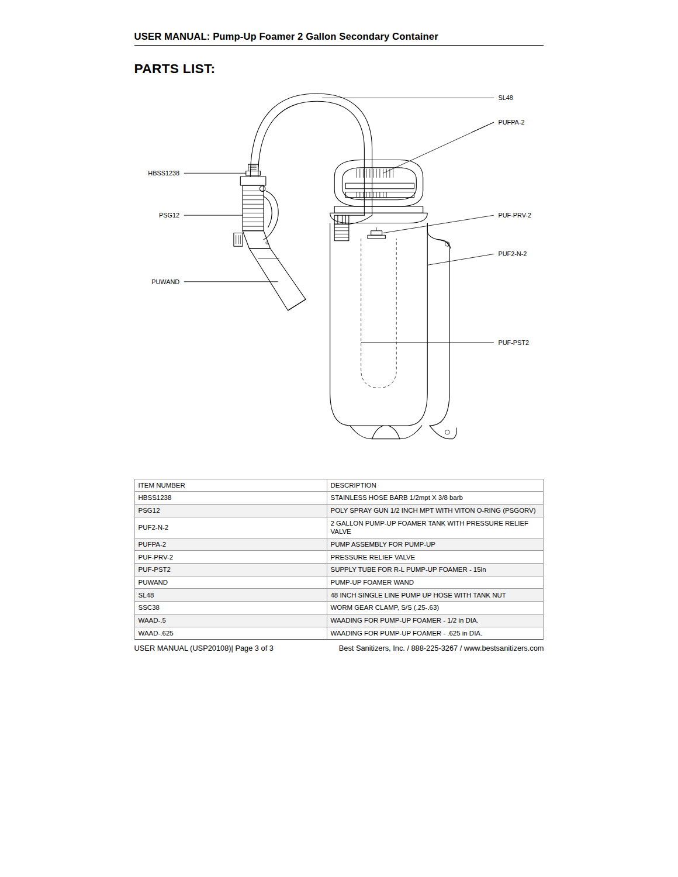USER MANUAL: Pump-Up Foamer 2 Gallon Secondary Container
PARTS LIST:
SL48 PUFPA-2 PUF-PRV-2 PUF2-N-2 PUF-PST2 HBSS1238 PSG12 PUWAND
| ITEM NUMBER | DESCRIPTION |
| --- | --- |
| HBSS1238 | STAINLESS HOSE BARB 1/2mpt X 3/8 barb |
| PSG12 | POLY SPRAY GUN 1/2 INCH MPT WITH VITON O-RING (PSGORV) |
| PUF2-N-2 | 2 GALLON PUMP-UP FOAMER TANK WITH PRESSURE RELIEF VALVE |
| PUFPA-2 | PUMP ASSEMBLY FOR PUMP-UP |
| PUF-PRV-2 | PRESSURE RELIEF VALVE |
| PUF-PST2 | SUPPLY TUBE FOR R-L PUMP-UP FOAMER - 15in |
| PUWAND | PUMP-UP FOAMER WAND |
| SL48 | 48 INCH SINGLE LINE PUMP UP HOSE WITH TANK NUT |
| SSC38 | WORM GEAR CLAMP, S/S (.25-.63) |
| WAAD-.5 | WAADING FOR PUMP-UP FOAMER - 1/2 in DIA. |
| WAAD-.625 | WAADING FOR PUMP-UP FOAMER - .625 in DIA. |
USER MANUAL (USP20108)| Page 3 of 3 Best Sanitizers, Inc. / 888-225-3267 / www.bestsanitizers.com